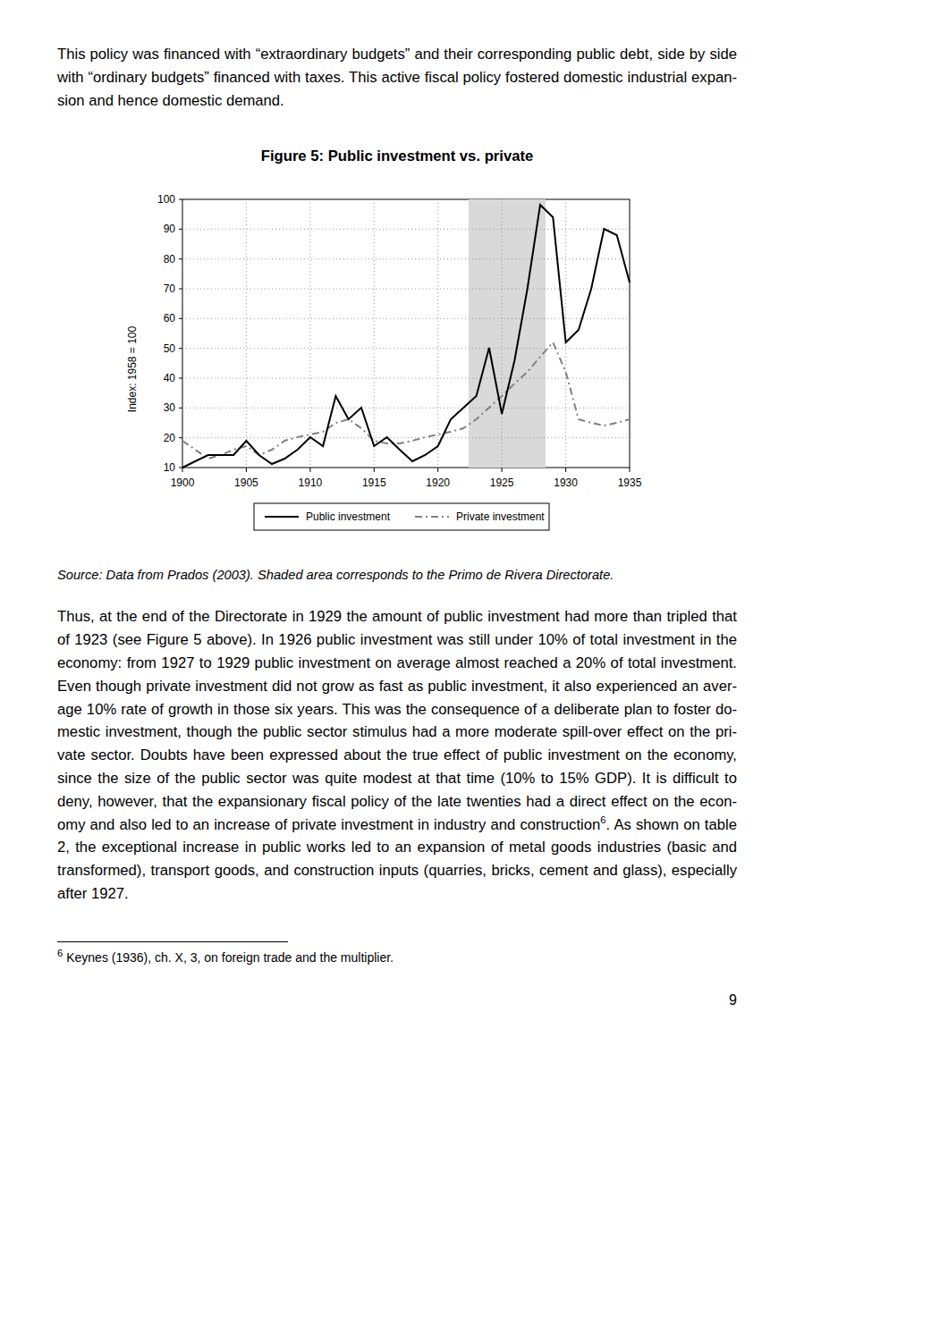This policy was financed with “extraordinary budgets” and their corresponding public debt, side by side with “ordinary budgets” financed with taxes. This active fiscal policy fostered domestic industrial expansion and hence domestic demand.
Figure 5: Public investment vs. private
Index: 1958 = 100 100 90 80 70 60 50 40 30 20 10 1900 1905 1910 1915 1920 1925 1930 1935 Public investment Private investment
Source: Data from Prados (2003). Shaded area corresponds to the Primo de Rivera Directorate.
Thus, at the end of the Directorate in 1929 the amount of public investment had more than tripled that of 1923 (see Figure 5 above). In 1926 public investment was still under 10% of total investment in the economy: from 1927 to 1929 public investment on average almost reached a 20% of total investment. Even though private investment did not grow as fast as public investment, it also experienced an average 10% rate of growth in those six years. This was the consequence of a deliberate plan to foster domestic investment, though the public sector stimulus had a more moderate spill-over effect on the private sector. Doubts have been expressed about the true effect of public investment on the economy, since the size of the public sector was quite modest at that time (10% to 15% GDP). It is difficult to deny, however, that the expansionary fiscal policy of the late twenties had a direct effect on the economy and also led to an increase of private investment in industry and construction6. As shown on table 2, the exceptional increase in public works led to an expansion of metal goods industries (basic and transformed), transport goods, and construction inputs (quarries, bricks, cement and glass), especially after 1927.
6 Keynes (1936), ch. X, 3, on foreign trade and the multiplier.
9